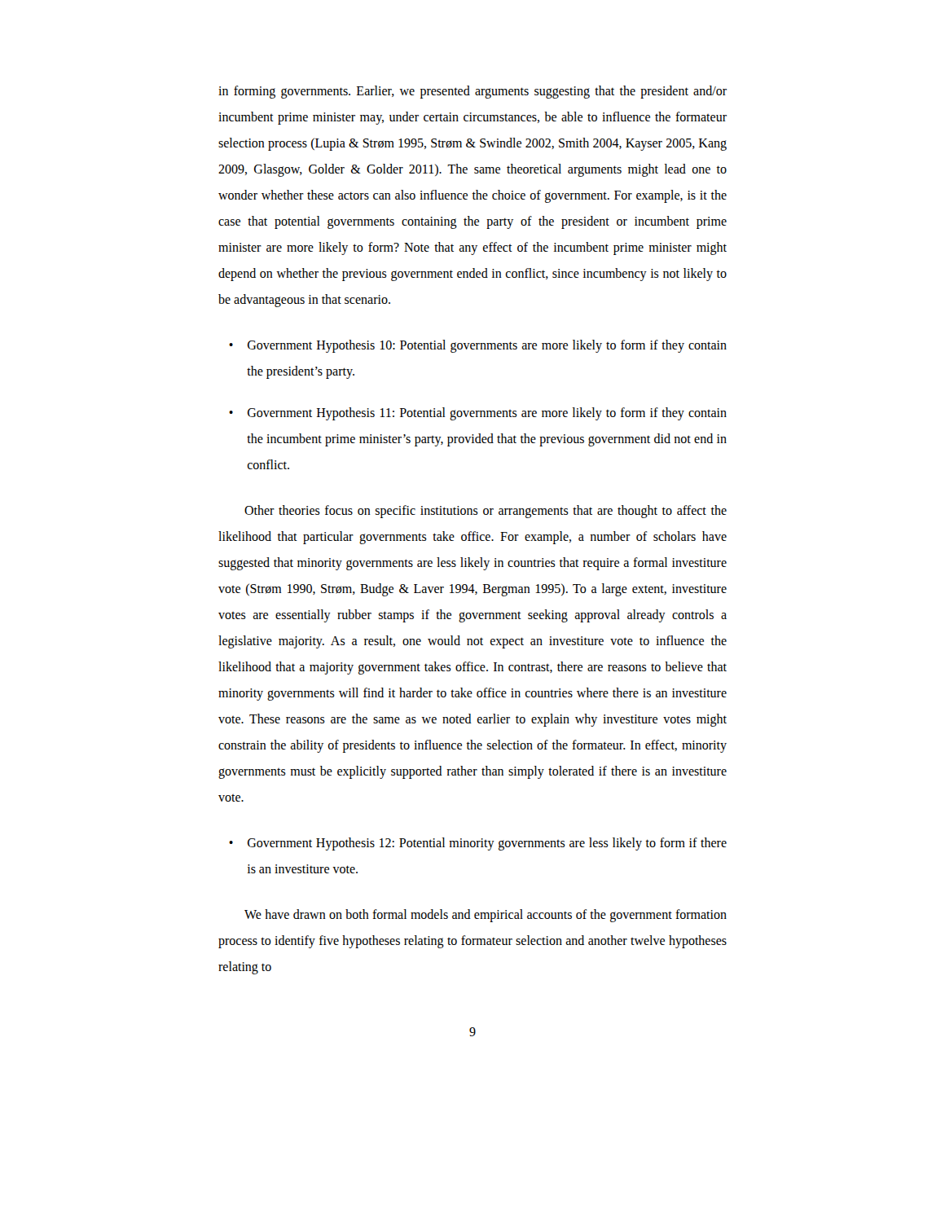in forming governments. Earlier, we presented arguments suggesting that the president and/or incumbent prime minister may, under certain circumstances, be able to influence the formateur selection process (Lupia & Strøm 1995, Strøm & Swindle 2002, Smith 2004, Kayser 2005, Kang 2009, Glasgow, Golder & Golder 2011). The same theoretical arguments might lead one to wonder whether these actors can also influence the choice of government. For example, is it the case that potential governments containing the party of the president or incumbent prime minister are more likely to form? Note that any effect of the incumbent prime minister might depend on whether the previous government ended in conflict, since incumbency is not likely to be advantageous in that scenario.
Government Hypothesis 10: Potential governments are more likely to form if they contain the president’s party.
Government Hypothesis 11: Potential governments are more likely to form if they contain the incumbent prime minister’s party, provided that the previous government did not end in conflict.
Other theories focus on specific institutions or arrangements that are thought to affect the likelihood that particular governments take office. For example, a number of scholars have suggested that minority governments are less likely in countries that require a formal investiture vote (Strøm 1990, Strøm, Budge & Laver 1994, Bergman 1995). To a large extent, investiture votes are essentially rubber stamps if the government seeking approval already controls a legislative majority. As a result, one would not expect an investiture vote to influence the likelihood that a majority government takes office. In contrast, there are reasons to believe that minority governments will find it harder to take office in countries where there is an investiture vote. These reasons are the same as we noted earlier to explain why investiture votes might constrain the ability of presidents to influence the selection of the formateur. In effect, minority governments must be explicitly supported rather than simply tolerated if there is an investiture vote.
Government Hypothesis 12: Potential minority governments are less likely to form if there is an investiture vote.
We have drawn on both formal models and empirical accounts of the government formation process to identify five hypotheses relating to formateur selection and another twelve hypotheses relating to
9